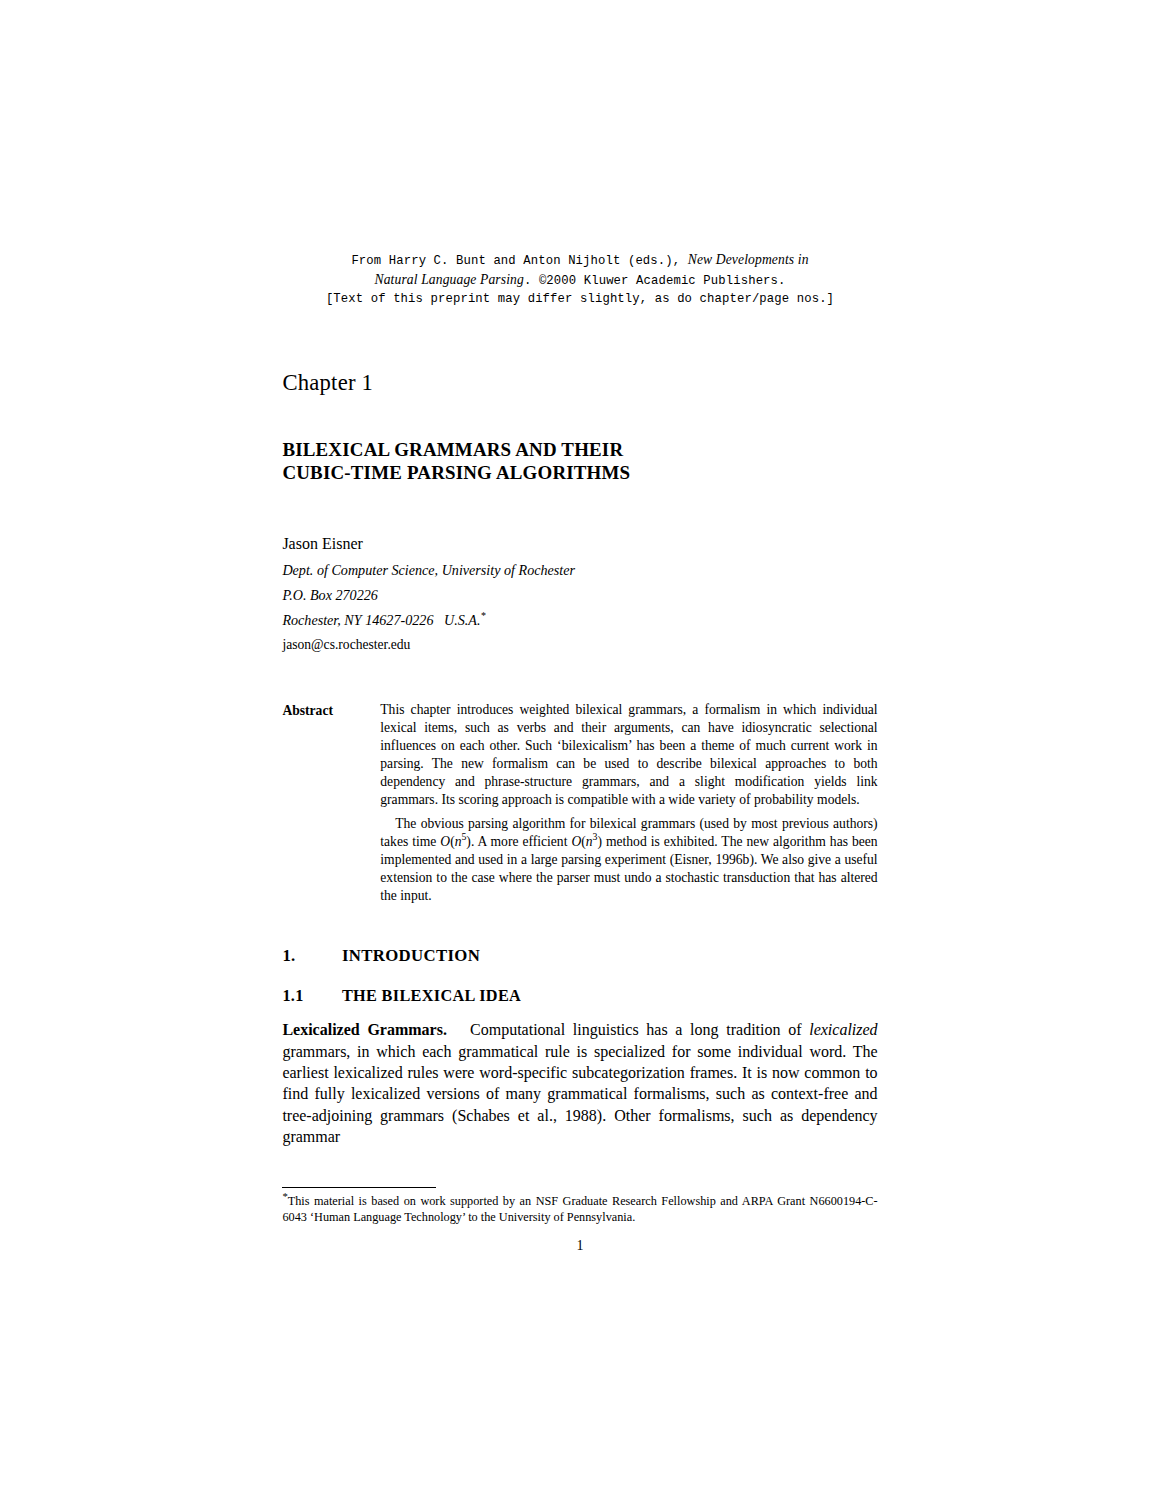From Harry C. Bunt and Anton Nijholt (eds.), New Developments in
Natural Language Parsing. ©2000 Kluwer Academic Publishers.
[Text of this preprint may differ slightly, as do chapter/page nos.]
Chapter 1
BILEXICAL GRAMMARS AND THEIR
CUBIC-TIME PARSING ALGORITHMS
Jason Eisner
Dept. of Computer Science, University of Rochester
P.O. Box 270226
Rochester, NY 14627-0226 U.S.A.*
jason@cs.rochester.edu
Abstract
This chapter introduces weighted bilexical grammars, a formalism in which individual lexical items, such as verbs and their arguments, can have idiosyncratic selectional influences on each other. Such ‘bilexicalism’ has been a theme of much current work in parsing. The new formalism can be used to describe bilexical approaches to both dependency and phrase-structure grammars, and a slight modification yields link grammars. Its scoring approach is compatible with a wide variety of probability models.
The obvious parsing algorithm for bilexical grammars (used by most previous authors) takes time O(n5). A more efficient O(n3) method is exhibited. The new algorithm has been implemented and used in a large parsing experiment (Eisner, 1996b). We also give a useful extension to the case where the parser must undo a stochastic transduction that has altered the input.
1. INTRODUCTION
1.1 THE BILEXICAL IDEA
Lexicalized Grammars. Computational linguistics has a long tradition of lexicalized grammars, in which each grammatical rule is specialized for some individual word. The earliest lexicalized rules were word-specific subcategorization frames. It is now common to find fully lexicalized versions of many grammatical formalisms, such as context-free and tree-adjoining grammars (Schabes et al., 1988). Other formalisms, such as dependency grammar
*This material is based on work supported by an NSF Graduate Research Fellowship and ARPA Grant N6600194-C-6043 ‘Human Language Technology’ to the University of Pennsylvania.
1